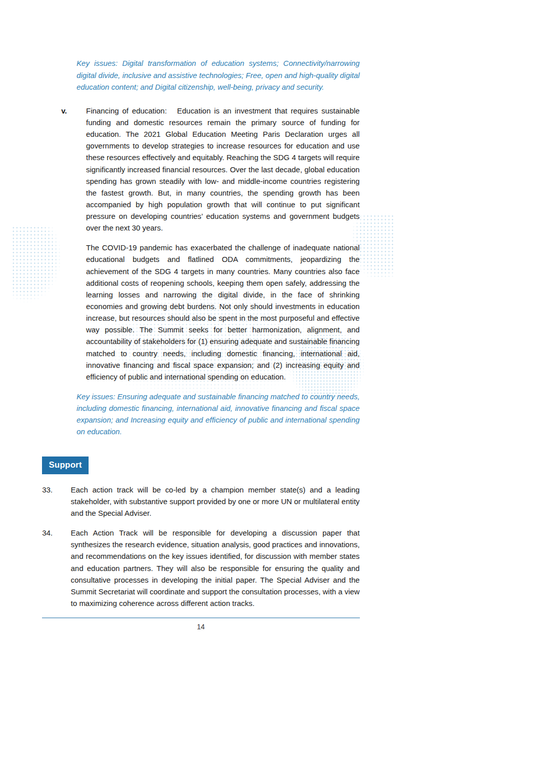Key issues: Digital transformation of education systems; Connectivity/narrowing digital divide, inclusive and assistive technologies; Free, open and high-quality digital education content; and Digital citizenship, well-being, privacy and security.
v.
Financing of education: Education is an investment that requires sustainable funding and domestic resources remain the primary source of funding for education. The 2021 Global Education Meeting Paris Declaration urges all governments to develop strategies to increase resources for education and use these resources effectively and equitably. Reaching the SDG 4 targets will require significantly increased financial resources. Over the last decade, global education spending has grown steadily with low- and middle-income countries registering the fastest growth. But, in many countries, the spending growth has been accompanied by high population growth that will continue to put significant pressure on developing countries’ education systems and government budgets over the next 30 years.
The COVID-19 pandemic has exacerbated the challenge of inadequate national educational budgets and flatlined ODA commitments, jeopardizing the achievement of the SDG 4 targets in many countries. Many countries also face additional costs of reopening schools, keeping them open safely, addressing the learning losses and narrowing the digital divide, in the face of shrinking economies and growing debt burdens. Not only should investments in education increase, but resources should also be spent in the most purposeful and effective way possible. The Summit seeks for better harmonization, alignment, and accountability of stakeholders for (1) ensuring adequate and sustainable financing matched to country needs, including domestic financing, international aid, innovative financing and fiscal space expansion; and (2) increasing equity and efficiency of public and international spending on education.
Key issues: Ensuring adequate and sustainable financing matched to country needs, including domestic financing, international aid, innovative financing and fiscal space expansion; and Increasing equity and efficiency of public and international spending on education.
Support
33. Each action track will be co-led by a champion member state(s) and a leading stakeholder, with substantive support provided by one or more UN or multilateral entity and the Special Adviser.
34. Each Action Track will be responsible for developing a discussion paper that synthesizes the research evidence, situation analysis, good practices and innovations, and recommendations on the key issues identified, for discussion with member states and education partners. They will also be responsible for ensuring the quality and consultative processes in developing the initial paper. The Special Adviser and the Summit Secretariat will coordinate and support the consultation processes, with a view to maximizing coherence across different action tracks.
14